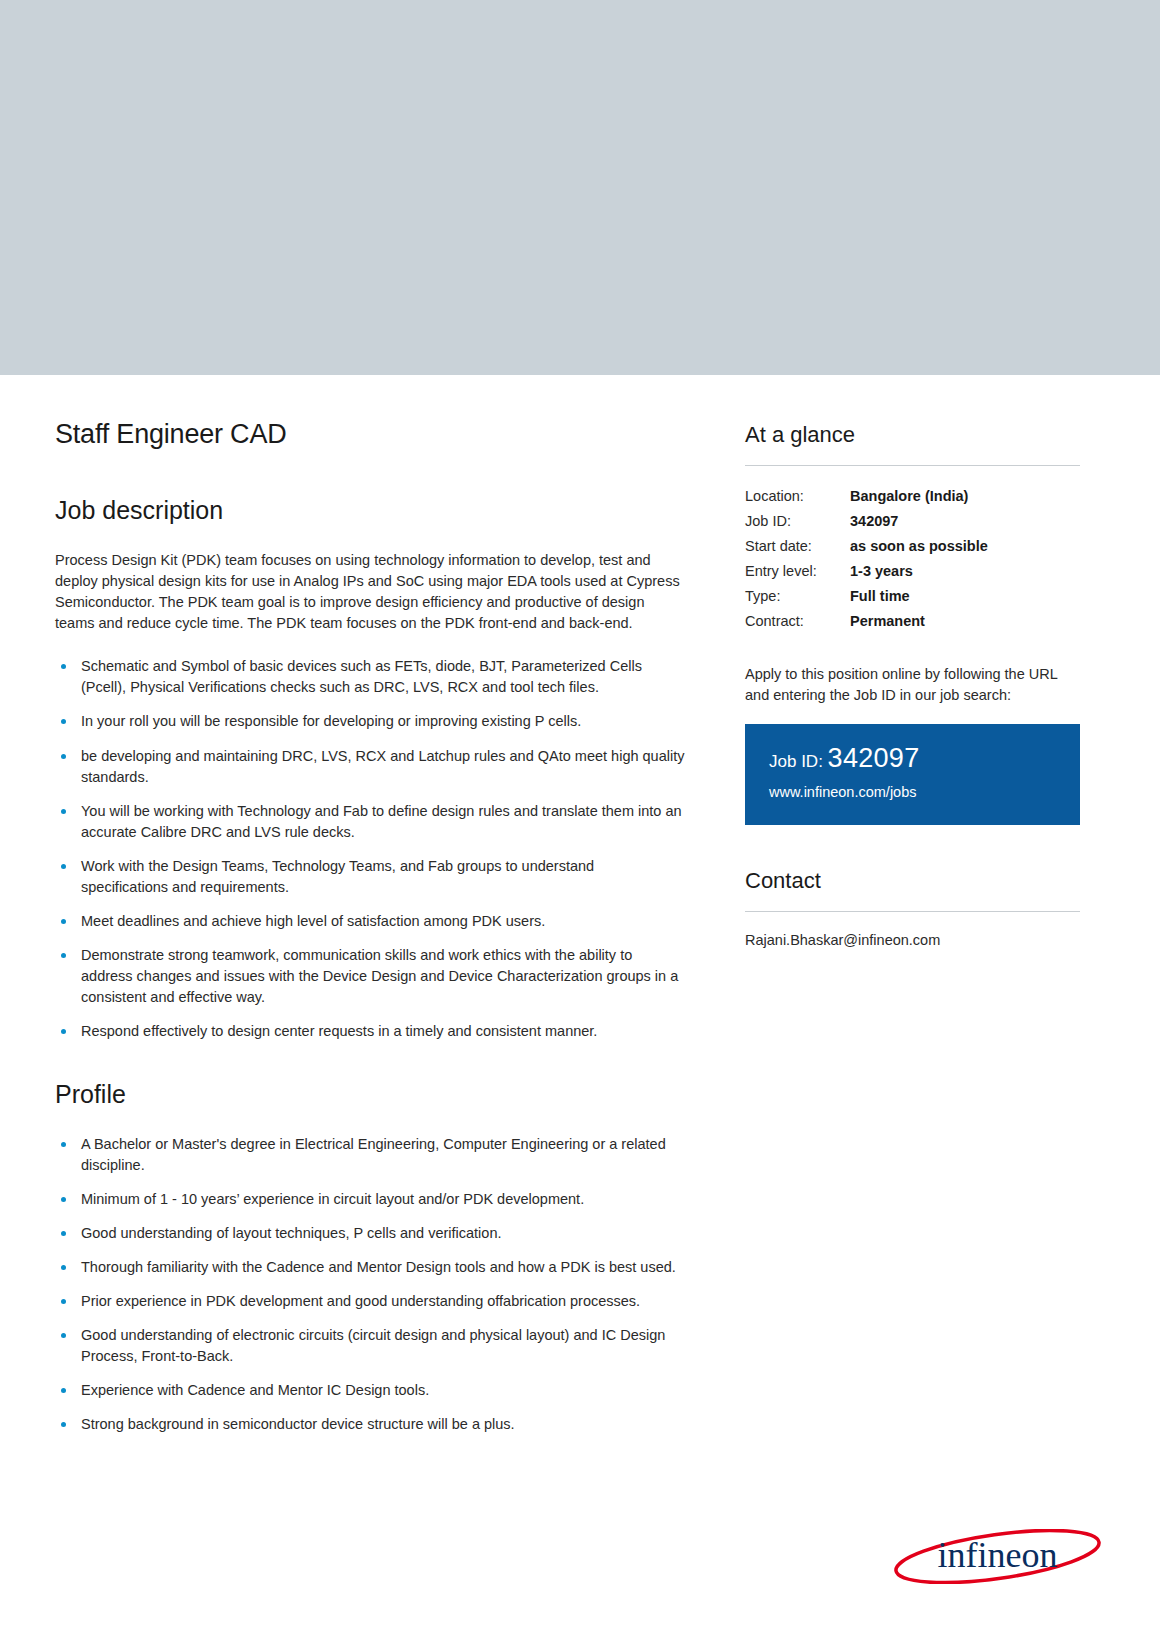Staff Engineer CAD
Job description
Process Design Kit (PDK) team focuses on using technology information to develop, test and deploy physical design kits for use in Analog IPs and SoC using major EDA tools used at Cypress Semiconductor. The PDK team goal is to improve design efficiency and productive of design teams and reduce cycle time. The PDK team focuses on the PDK front-end and back-end.
Schematic and Symbol of basic devices such as FETs, diode, BJT, Parameterized Cells (Pcell), Physical Verifications checks such as DRC, LVS, RCX and tool tech files.
In your roll you will be responsible for developing or improving existing P cells.
be developing and maintaining DRC, LVS, RCX and Latchup rules and QAto meet high quality standards.
You will be working with Technology and Fab to define design rules and translate them into an accurate Calibre DRC and LVS rule decks.
Work with the Design Teams, Technology Teams, and Fab groups to understand specifications and requirements.
Meet deadlines and achieve high level of satisfaction among PDK users.
Demonstrate strong teamwork, communication skills and work ethics with the ability to address changes and issues with the Device Design and Device Characterization groups in a consistent and effective way.
Respond effectively to design center requests in a timely and consistent manner.
Profile
A Bachelor or Master's degree in Electrical Engineering, Computer Engineering or a related discipline.
Minimum of 1 - 10 years’ experience in circuit layout and/or PDK development.
Good understanding of layout techniques, P cells and verification.
Thorough familiarity with the Cadence and Mentor Design tools and how a PDK is best used.
Prior experience in PDK development and good understanding offabrication processes.
Good understanding of electronic circuits (circuit design and physical layout) and IC Design Process, Front-to-Back.
Experience with Cadence and Mentor IC Design tools.
Strong background in semiconductor device structure will be a plus.
At a glance
| Location: | Bangalore (India) |
| Job ID: | 342097 |
| Start date: | as soon as possible |
| Entry level: | 1-3 years |
| Type: | Full time |
| Contract: | Permanent |
Apply to this position online by following the URL and entering the Job ID in our job search:
Job ID: 342097
www.infineon.com/jobs
Contact
Rajani.Bhaskar@infineon.com
infineon